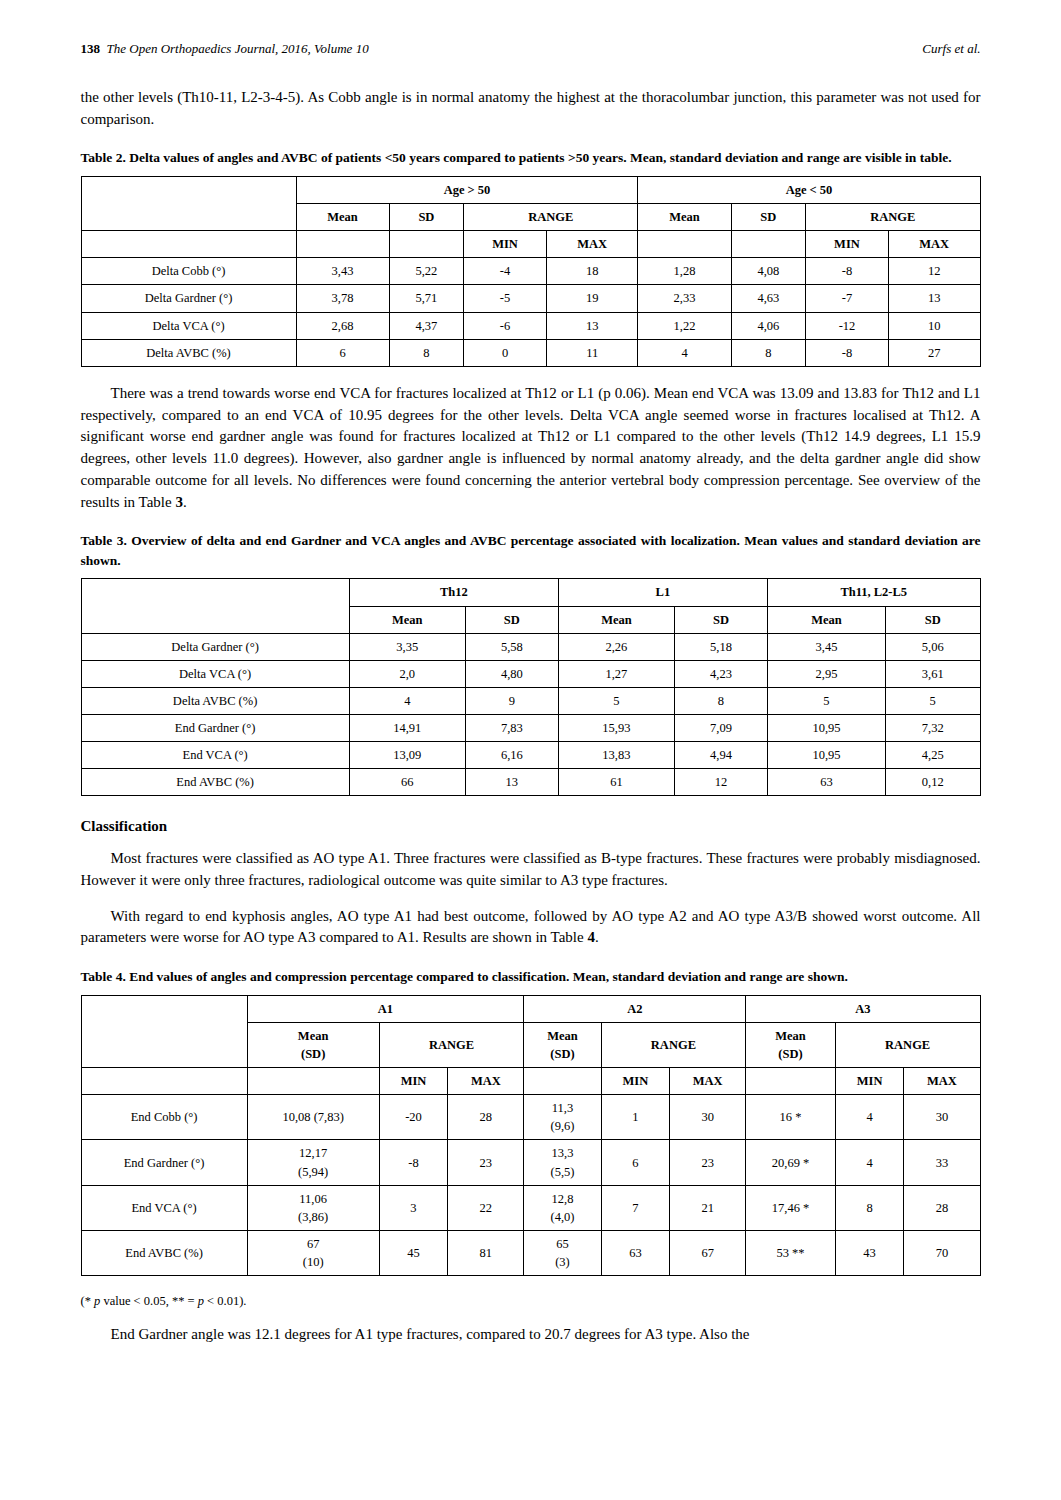138 The Open Orthopaedics Journal, 2016, Volume 10
Curfs et al.
the other levels (Th10-11, L2-3-4-5). As Cobb angle is in normal anatomy the highest at the thoracolumbar junction, this parameter was not used for comparison.
Table 2. Delta values of angles and AVBC of patients <50 years compared to patients >50 years. Mean, standard deviation and range are visible in table.
| | Age > 50 | Age < 50 |
| --- | --- | --- |
| Mean | SD | RANGE | Mean | SD | RANGE |
| | | | MIN | MAX | | | MIN | MAX |
| Delta Cobb (°) | 3,43 | 5,22 | -4 | 18 | 1,28 | 4,08 | -8 | 12 |
| Delta Gardner (°) | 3,78 | 5,71 | -5 | 19 | 2,33 | 4,63 | -7 | 13 |
| Delta VCA (°) | 2,68 | 4,37 | -6 | 13 | 1,22 | 4,06 | -12 | 10 |
| Delta AVBC (%) | 6 | 8 | 0 | 11 | 4 | 8 | -8 | 27 |
There was a trend towards worse end VCA for fractures localized at Th12 or L1 (p 0.06). Mean end VCA was 13.09 and 13.83 for Th12 and L1 respectively, compared to an end VCA of 10.95 degrees for the other levels. Delta VCA angle seemed worse in fractures localised at Th12. A significant worse end gardner angle was found for fractures localized at Th12 or L1 compared to the other levels (Th12 14.9 degrees, L1 15.9 degrees, other levels 11.0 degrees). However, also gardner angle is influenced by normal anatomy already, and the delta gardner angle did show comparable outcome for all levels. No differences were found concerning the anterior vertebral body compression percentage. See overview of the results in Table 3.
Table 3. Overview of delta and end Gardner and VCA angles and AVBC percentage associated with localization. Mean values and standard deviation are shown.
| | Th12 | L1 | Th11, L2-L5 |
| --- | --- | --- | --- |
| Mean | SD | Mean | SD | Mean | SD |
| Delta Gardner (°) | 3,35 | 5,58 | 2,26 | 5,18 | 3,45 | 5,06 |
| Delta VCA (°) | 2,0 | 4,80 | 1,27 | 4,23 | 2,95 | 3,61 |
| Delta AVBC (%) | 4 | 9 | 5 | 8 | 5 | 5 |
| End Gardner (°) | 14,91 | 7,83 | 15,93 | 7,09 | 10,95 | 7,32 |
| End VCA (°) | 13,09 | 6,16 | 13,83 | 4,94 | 10,95 | 4,25 |
| End AVBC (%) | 66 | 13 | 61 | 12 | 63 | 0,12 |
Classification
Most fractures were classified as AO type A1. Three fractures were classified as B-type fractures. These fractures were probably misdiagnosed. However it were only three fractures, radiological outcome was quite similar to A3 type fractures.
With regard to end kyphosis angles, AO type A1 had best outcome, followed by AO type A2 and AO type A3/B showed worst outcome. All parameters were worse for AO type A3 compared to A1. Results are shown in Table 4.
Table 4. End values of angles and compression percentage compared to classification. Mean, standard deviation and range are shown.
| | A1 | A2 | A3 |
| --- | --- | --- | --- |
| Mean (SD) | RANGE | Mean (SD) | RANGE | Mean (SD) | RANGE |
| | | MIN | MAX | | MIN | MAX | | MIN | MAX |
| End Cobb (°) | 10,08 (7,83) | -20 | 28 | 11,3 (9,6) | 1 | 30 | 16 * | 4 | 30 |
| End Gardner (°) | 12,17 (5,94) | -8 | 23 | 13,3 (5,5) | 6 | 23 | 20,69 * | 4 | 33 |
| End VCA (°) | 11,06 (3,86) | 3 | 22 | 12,8 (4,0) | 7 | 21 | 17,46 * | 8 | 28 |
| End AVBC (%) | 67 (10) | 45 | 81 | 65 (3) | 63 | 67 | 53 ** | 43 | 70 |
(* p value < 0.05, ** = p < 0.01).
End Gardner angle was 12.1 degrees for A1 type fractures, compared to 20.7 degrees for A3 type. Also the